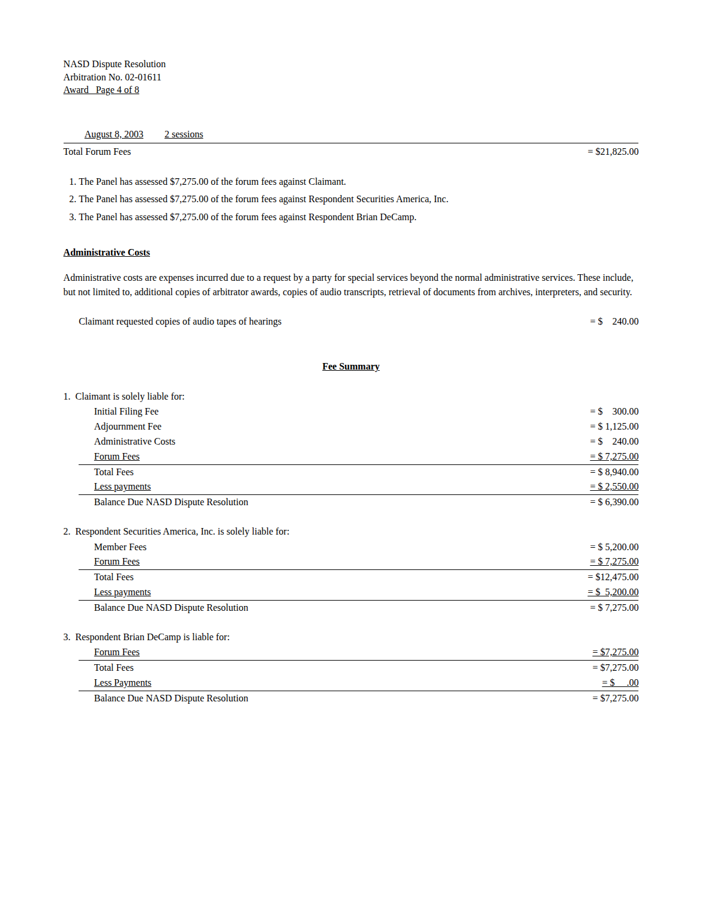NASD Dispute Resolution
Arbitration No. 02-01611
Award Page 4 of 8
August 8, 2003 2 sessions
Total Forum Fees = $21,825.00
The Panel has assessed $7,275.00 of the forum fees against Claimant.
The Panel has assessed $7,275.00 of the forum fees against Respondent Securities America, Inc.
The Panel has assessed $7,275.00 of the forum fees against Respondent Brian DeCamp.
Administrative Costs
Administrative costs are expenses incurred due to a request by a party for special services beyond the normal administrative services. These include, but not limited to, additional copies of arbitrator awards, copies of audio transcripts, retrieval of documents from archives, interpreters, and security.
Claimant requested copies of audio tapes of hearings= $ 240.00
Fee Summary
1. Claimant is solely liable for:
| Initial Filing Fee | = $ 300.00 |
| Adjournment Fee | = $ 1,125.00 |
| Administrative Costs | = $ 240.00 |
| Forum Fees | = $ 7,275.00 |
| Total Fees | = $ 8,940.00 |
| Less payments | = $ 2,550.00 |
| Balance Due NASD Dispute Resolution | = $ 6,390.00 |
2. Respondent Securities America, Inc. is solely liable for:
| Member Fees | = $ 5,200.00 |
| Forum Fees | = $ 7,275.00 |
| Total Fees | = $12,475.00 |
| Less payments | = $ 5,200.00 |
| Balance Due NASD Dispute Resolution | = $ 7,275.00 |
3. Respondent Brian DeCamp is liable for:
| Forum Fees | = $7,275.00 |
| Total Fees | = $7,275.00 |
| Less Payments | = $ .00 |
| Balance Due NASD Dispute Resolution | = $7,275.00 |